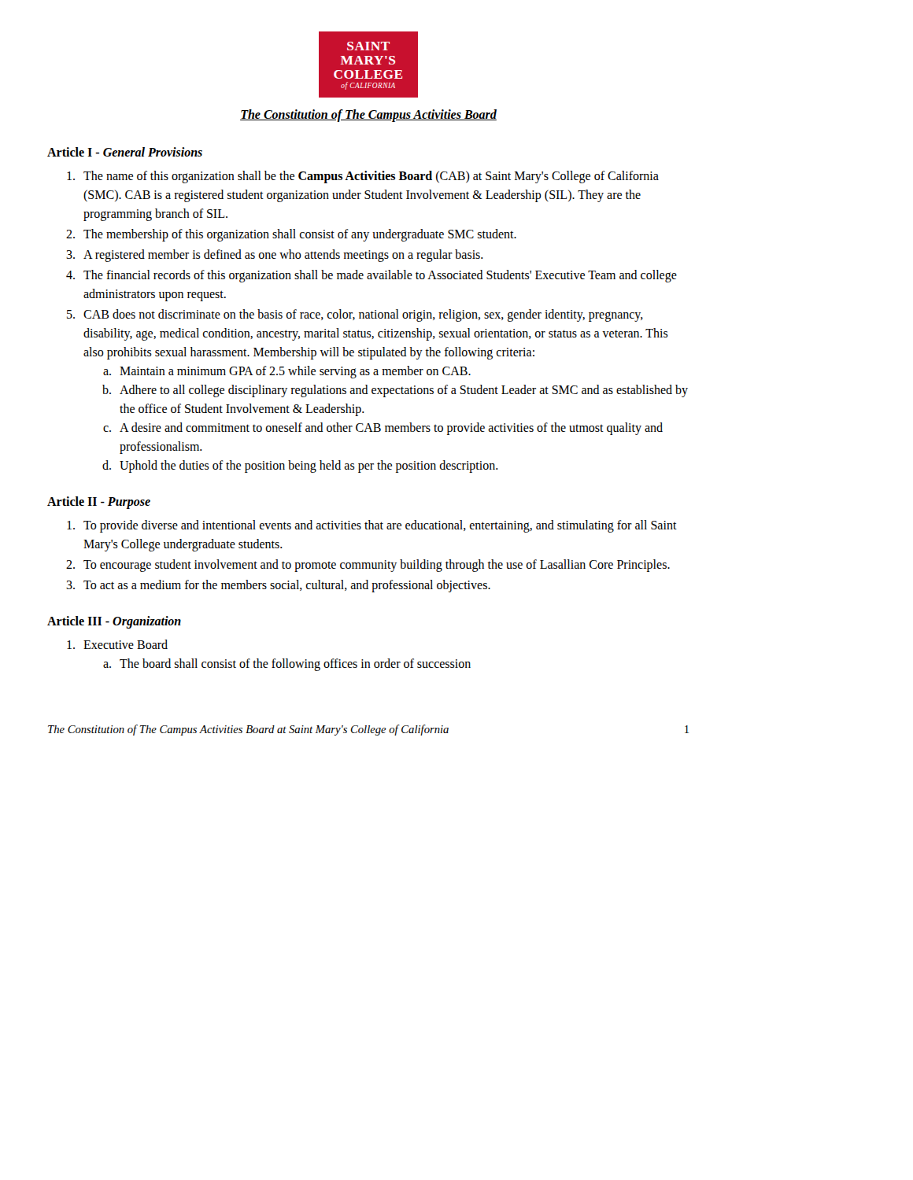SAINT MARY'S COLLEGE of CALIFORNIA
The Constitution of The Campus Activities Board
Article I - General Provisions
The name of this organization shall be the Campus Activities Board (CAB) at Saint Mary's College of California (SMC). CAB is a registered student organization under Student Involvement & Leadership (SIL). They are the programming branch of SIL.
The membership of this organization shall consist of any undergraduate SMC student.
A registered member is defined as one who attends meetings on a regular basis.
The financial records of this organization shall be made available to Associated Students' Executive Team and college administrators upon request.
CAB does not discriminate on the basis of race, color, national origin, religion, sex, gender identity, pregnancy, disability, age, medical condition, ancestry, marital status, citizenship, sexual orientation, or status as a veteran. This also prohibits sexual harassment. Membership will be stipulated by the following criteria:
Maintain a minimum GPA of 2.5 while serving as a member on CAB.
Adhere to all college disciplinary regulations and expectations of a Student Leader at SMC and as established by the office of Student Involvement & Leadership.
A desire and commitment to oneself and other CAB members to provide activities of the utmost quality and professionalism.
Uphold the duties of the position being held as per the position description.
Article II - Purpose
To provide diverse and intentional events and activities that are educational, entertaining, and stimulating for all Saint Mary's College undergraduate students.
To encourage student involvement and to promote community building through the use of Lasallian Core Principles.
To act as a medium for the members social, cultural, and professional objectives.
Article III - Organization
Executive Board
The board shall consist of the following offices in order of succession
The Constitution of The Campus Activities Board at Saint Mary's College of California 1